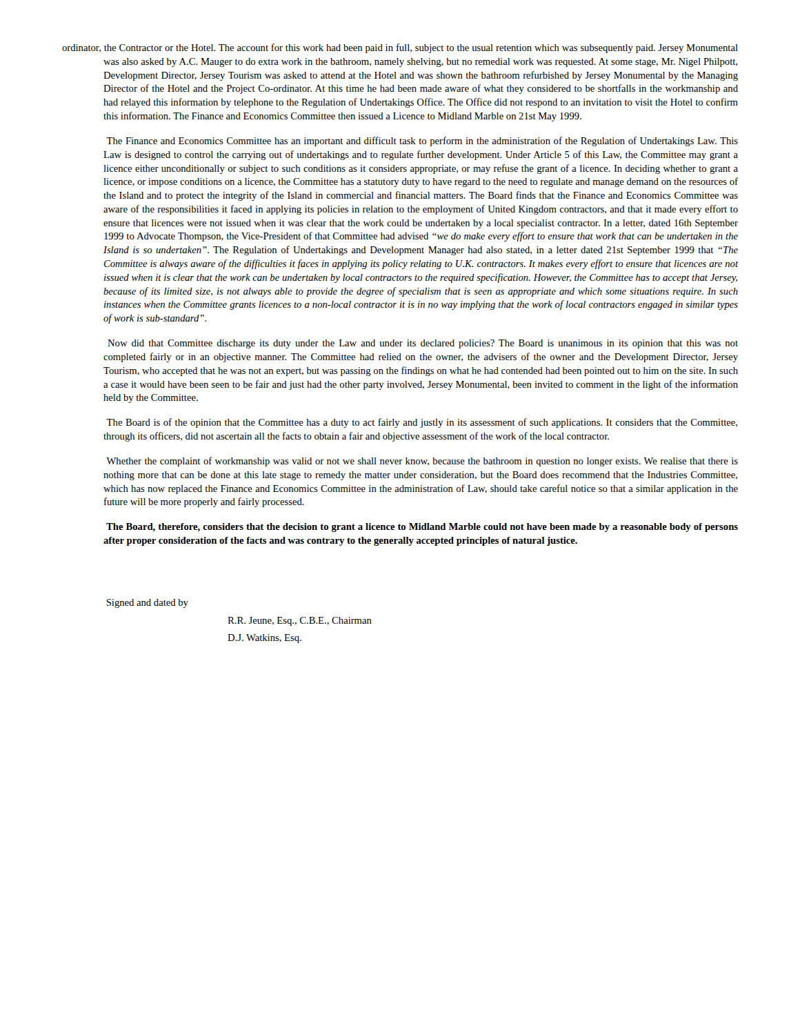ordinator, the Contractor or the Hotel. The account for this work had been paid in full, subject to the usual retention which was subsequently paid. Jersey Monumental was also asked by A.C. Mauger to do extra work in the bathroom, namely shelving, but no remedial work was requested. At some stage, Mr. Nigel Philpott, Development Director, Jersey Tourism was asked to attend at the Hotel and was shown the bathroom refurbished by Jersey Monumental by the Managing Director of the Hotel and the Project Co-ordinator. At this time he had been made aware of what they considered to be shortfalls in the workmanship and had relayed this information by telephone to the Regulation of Undertakings Office. The Office did not respond to an invitation to visit the Hotel to confirm this information. The Finance and Economics Committee then issued a Licence to Midland Marble on 21st May 1999.
The Finance and Economics Committee has an important and difficult task to perform in the administration of the Regulation of Undertakings Law. This Law is designed to control the carrying out of undertakings and to regulate further development. Under Article 5 of this Law, the Committee may grant a licence either unconditionally or subject to such conditions as it considers appropriate, or may refuse the grant of a licence. In deciding whether to grant a licence, or impose conditions on a licence, the Committee has a statutory duty to have regard to the need to regulate and manage demand on the resources of the Island and to protect the integrity of the Island in commercial and financial matters. The Board finds that the Finance and Economics Committee was aware of the responsibilities it faced in applying its policies in relation to the employment of United Kingdom contractors, and that it made every effort to ensure that licences were not issued when it was clear that the work could be undertaken by a local specialist contractor. In a letter, dated 16th September 1999 to Advocate Thompson, the Vice-President of that Committee had advised “we do make every effort to ensure that work that can be undertaken in the Island is so undertaken”. The Regulation of Undertakings and Development Manager had also stated, in a letter dated 21st September 1999 that “The Committee is always aware of the difficulties it faces in applying its policy relating to U.K. contractors. It makes every effort to ensure that licences are not issued when it is clear that the work can be undertaken by local contractors to the required specification. However, the Committee has to accept that Jersey, because of its limited size, is not always able to provide the degree of specialism that is seen as appropriate and which some situations require. In such instances when the Committee grants licences to a non-local contractor it is in no way implying that the work of local contractors engaged in similar types of work is sub-standard”.
Now did that Committee discharge its duty under the Law and under its declared policies? The Board is unanimous in its opinion that this was not completed fairly or in an objective manner. The Committee had relied on the owner, the advisers of the owner and the Development Director, Jersey Tourism, who accepted that he was not an expert, but was passing on the findings on what he had contended had been pointed out to him on the site. In such a case it would have been seen to be fair and just had the other party involved, Jersey Monumental, been invited to comment in the light of the information held by the Committee.
The Board is of the opinion that the Committee has a duty to act fairly and justly in its assessment of such applications. It considers that the Committee, through its officers, did not ascertain all the facts to obtain a fair and objective assessment of the work of the local contractor.
Whether the complaint of workmanship was valid or not we shall never know, because the bathroom in question no longer exists. We realise that there is nothing more that can be done at this late stage to remedy the matter under consideration, but the Board does recommend that the Industries Committee, which has now replaced the Finance and Economics Committee in the administration of Law, should take careful notice so that a similar application in the future will be more properly and fairly processed.
The Board, therefore, considers that the decision to grant a licence to Midland Marble could not have been made by a reasonable body of persons after proper consideration of the facts and was contrary to the generally accepted principles of natural justice.
Signed and dated by
R.R. Jeune, Esq., C.B.E., Chairman
D.J. Watkins, Esq.